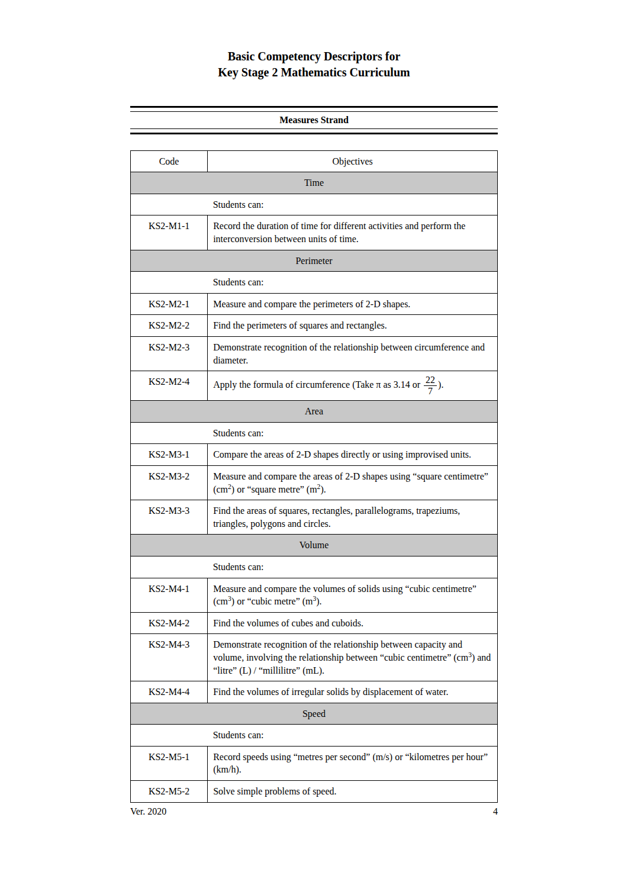Basic Competency Descriptors for
Key Stage 2 Mathematics Curriculum
Measures Strand
| Code | Objectives |
| --- | --- |
| Time |
| | Students can: |
| KS2-M1-1 | Record the duration of time for different activities and perform the interconversion between units of time. |
| Perimeter |
| | Students can: |
| KS2-M2-1 | Measure and compare the perimeters of 2-D shapes. |
| KS2-M2-2 | Find the perimeters of squares and rectangles. |
| KS2-M2-3 | Demonstrate recognition of the relationship between circumference and diameter. |
| KS2-M2-4 | Apply the formula of circumference (Take π as 3.14 or 22 7 ). |
| Area |
| | Students can: |
| KS2-M3-1 | Compare the areas of 2-D shapes directly or using improvised units. |
| KS2-M3-2 | Measure and compare the areas of 2-D shapes using “square centimetre” (cm 2 ) or “square metre” (m 2 ). |
| KS2-M3-3 | Find the areas of squares, rectangles, parallelograms, trapeziums, triangles, polygons and circles. |
| Volume |
| | Students can: |
| KS2-M4-1 | Measure and compare the volumes of solids using “cubic centimetre” (cm 3 ) or “cubic metre” (m 3 ). |
| KS2-M4-2 | Find the volumes of cubes and cuboids. |
| KS2-M4-3 | Demonstrate recognition of the relationship between capacity and volume, involving the relationship between “cubic centimetre” (cm 3 ) and “litre” (L) / “millilitre” (mL). |
| KS2-M4-4 | Find the volumes of irregular solids by displacement of water. |
| Speed |
| | Students can: |
| KS2-M5-1 | Record speeds using “metres per second” (m/s) or “kilometres per hour” (km/h). |
| KS2-M5-2 | Solve simple problems of speed. |
Ver. 2020 4